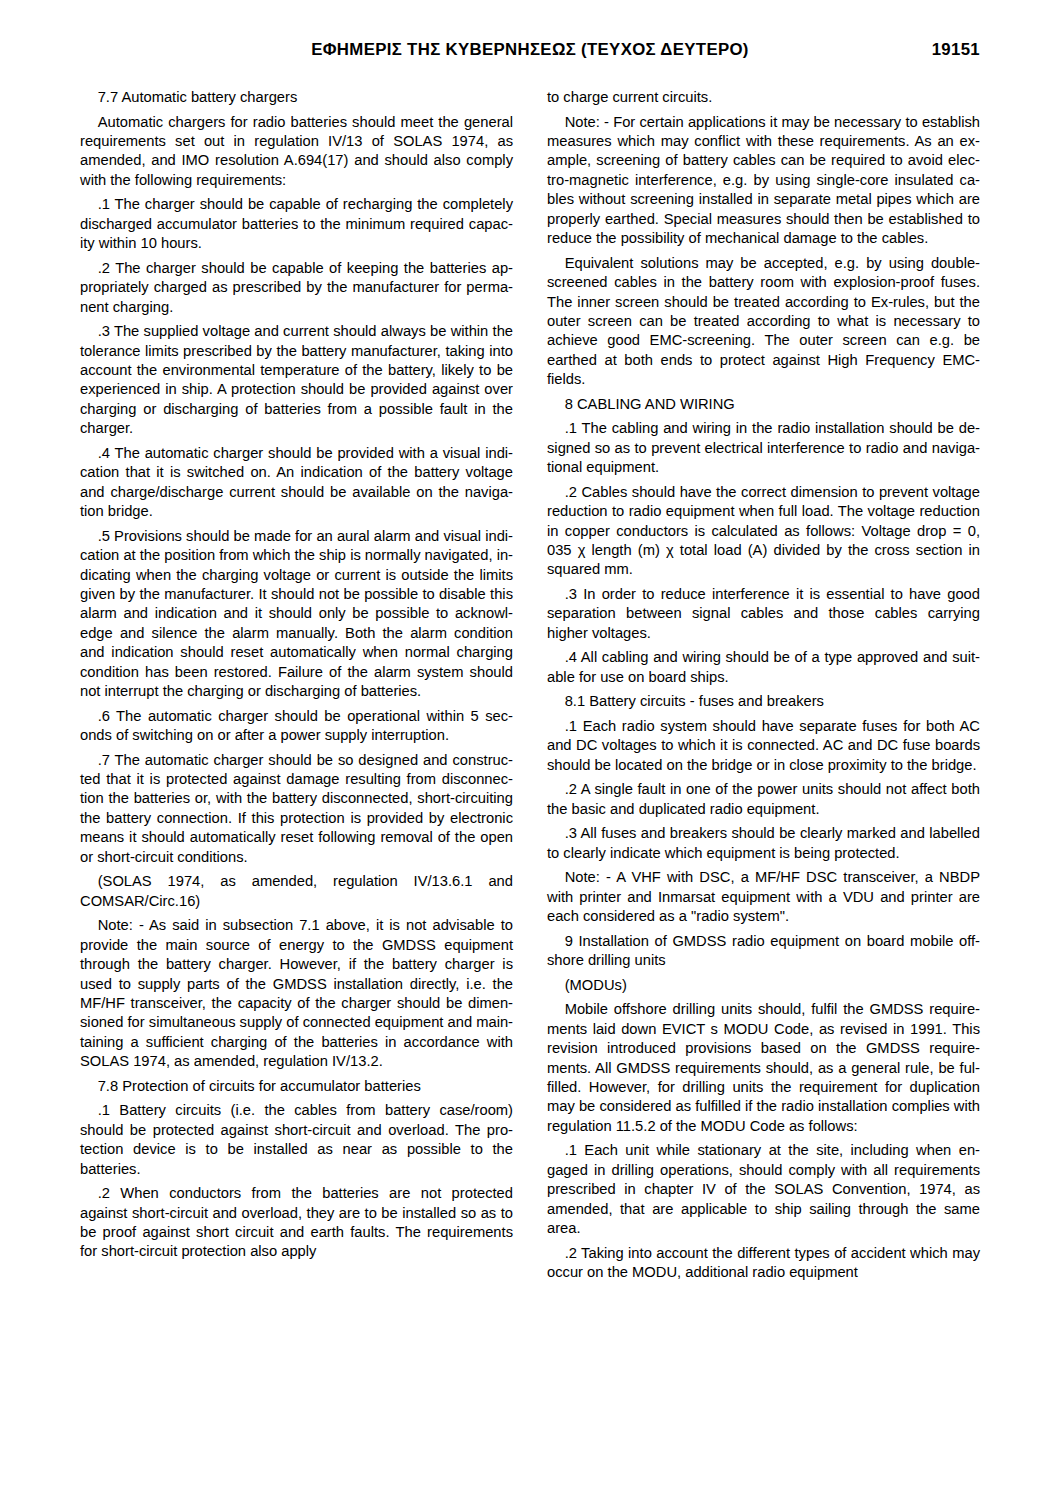ΕΦΗΜΕΡΙΣ ΤΗΣ ΚΥΒΕΡΝΗΣΕΩΣ (ΤΕΥΧΟΣ ΔΕΥΤΕΡΟ) 19151
7.7 Automatic battery chargers
Automatic chargers for radio batteries should meet the general requirements set out in regulation IV/13 of SOLAS 1974, as amended, and IMO resolution A.694(17) and should also comply with the following requirements:
.1 The charger should be capable of recharging the completely discharged accumulator batteries to the minimum required capacity within 10 hours.
.2 The charger should be capable of keeping the batteries appropriately charged as prescribed by the manufacturer for permanent charging.
.3 The supplied voltage and current should always be within the tolerance limits prescribed by the battery manufacturer, taking into account the environmental temperature of the battery, likely to be experienced in ship. A protection should be provided against over charging or discharging of batteries from a possible fault in the charger.
.4 The automatic charger should be provided with a visual indication that it is switched on. An indication of the battery voltage and charge/discharge current should be available on the navigation bridge.
.5 Provisions should be made for an aural alarm and visual indication at the position from which the ship is normally navigated, indicating when the charging voltage or current is outside the limits given by the manufacturer. It should not be possible to disable this alarm and indication and it should only be possible to acknowledge and silence the alarm manually. Both the alarm condition and indication should reset automatically when normal charging condition has been restored. Failure of the alarm system should not interrupt the charging or discharging of batteries.
.6 The automatic charger should be operational within 5 seconds of switching on or after a power supply interruption.
.7 The automatic charger should be so designed and constructed that it is protected against damage resulting from disconnection the batteries or, with the battery disconnected, short-circuiting the battery connection. If this protection is provided by electronic means it should automatically reset following removal of the open or short-circuit conditions.
(SOLAS 1974, as amended, regulation IV/13.6.1 and COMSAR/Circ.16)
Note: - As said in subsection 7.1 above, it is not advisable to provide the main source of energy to the GMDSS equipment through the battery charger. However, if the battery charger is used to supply parts of the GMDSS installation directly, i.e. the MF/HF transceiver, the capacity of the charger should be dimensioned for simultaneous supply of connected equipment and maintaining a sufficient charging of the batteries in accordance with SOLAS 1974, as amended, regulation IV/13.2.
7.8 Protection of circuits for accumulator batteries
.1 Battery circuits (i.e. the cables from battery case/room) should be protected against short-circuit and overload. The protection device is to be installed as near as possible to the batteries.
.2 When conductors from the batteries are not protected against short-circuit and overload, they are to be installed so as to be proof against short circuit and earth faults. The requirements for short-circuit protection also apply
to charge current circuits.
Note: - For certain applications it may be necessary to establish measures which may conflict with these requirements. As an example, screening of battery cables can be required to avoid electro-magnetic interference, e.g. by using single-core insulated cables without screening installed in separate metal pipes which are properly earthed. Special measures should then be established to reduce the possibility of mechanical damage to the cables.
Equivalent solutions may be accepted, e.g. by using double-screened cables in the battery room with explosion-proof fuses. The inner screen should be treated according to Ex-rules, but the outer screen can be treated according to what is necessary to achieve good EMC-screening. The outer screen can e.g. be earthed at both ends to protect against High Frequency EMC-fields.
8 CABLING AND WIRING
.1 The cabling and wiring in the radio installation should be designed so as to prevent electrical interference to radio and navigational equipment.
.2 Cables should have the correct dimension to prevent voltage reduction to radio equipment when full load. The voltage reduction in copper conductors is calculated as follows: Voltage drop = 0, 035 χ length (m) χ total load (A) divided by the cross section in squared mm.
.3 In order to reduce interference it is essential to have good separation between signal cables and those cables carrying higher voltages.
.4 All cabling and wiring should be of a type approved and suitable for use on board ships.
8.1 Battery circuits - fuses and breakers
.1 Each radio system should have separate fuses for both AC and DC voltages to which it is connected. AC and DC fuse boards should be located on the bridge or in close proximity to the bridge.
.2 A single fault in one of the power units should not affect both the basic and duplicated radio equipment.
.3 All fuses and breakers should be clearly marked and labelled to clearly indicate which equipment is being protected.
Note: - A VHF with DSC, a MF/HF DSC transceiver, a NBDP with printer and Inmarsat equipment with a VDU and printer are each considered as a "radio system".
9 Installation of GMDSS radio equipment on board mobile offshore drilling units
(MODUs)
Mobile offshore drilling units should, fulfil the GMDSS requirements laid down EVICT s MODU Code, as revised in 1991. This revision introduced provisions based on the GMDSS requirements. All GMDSS requirements should, as a general rule, be fulfilled. However, for drilling units the requirement for duplication may be considered as fulfilled if the radio installation complies with regulation 11.5.2 of the MODU Code as follows:
.1 Each unit while stationary at the site, including when engaged in drilling operations, should comply with all requirements prescribed in chapter IV of the SOLAS Convention, 1974, as amended, that are applicable to ship sailing through the same area.
.2 Taking into account the different types of accident which may occur on the MODU, additional radio equipment